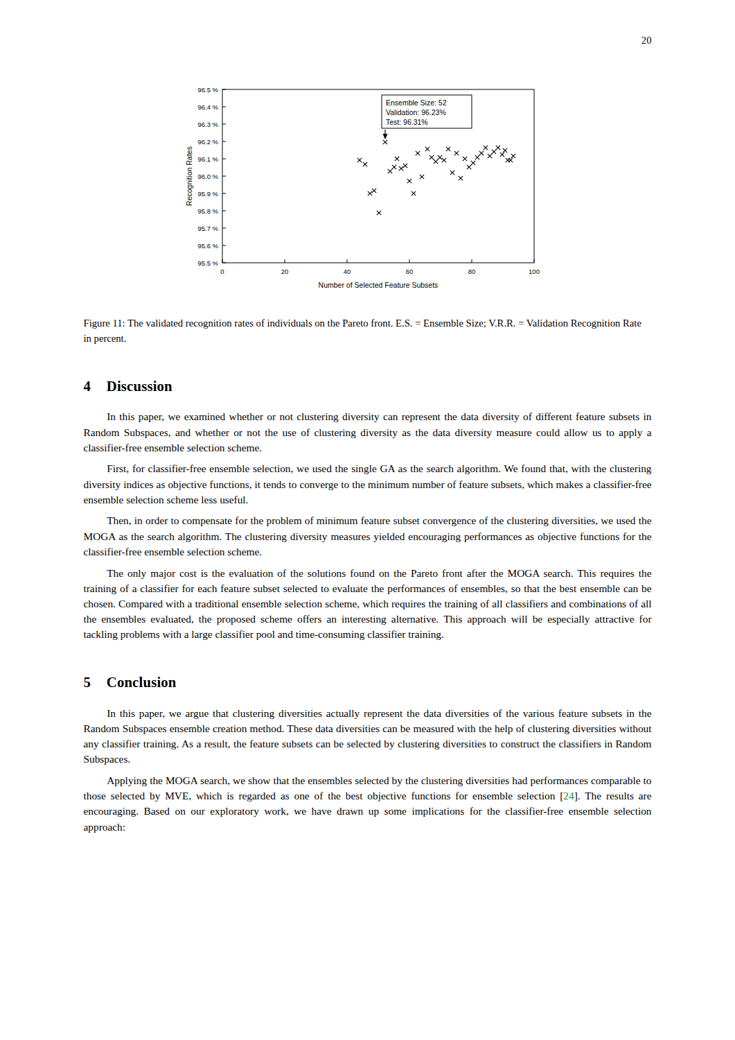20
Scatter plot of validated recognition rates of individuals on the Pareto front Recognition rates between 95.5% and 96.5% plotted against the number of selected feature subsets from 0 to 100. An annotation box indicates Ensemble Size 52, Validation 96.23%, Test 96.31%, with an arrow pointing to a marker near 52 subsets at about 96.23%. 95.5 % 95.6 % 95.7 % 95.8 % 95.9 % 96.0 % 96.1 % 96.2 % 96.3 % 96.4 % 96.5 % 0 20 40 60 80 100 Number of Selected Feature Subsets Recognition Rates Ensemble Size: 52 Validation: 96.23% Test: 96.31%
Figure 11: The validated recognition rates of individuals on the Pareto front. E.S. = Ensemble Size; V.R.R. = Validation Recognition Rate in percent.
4 Discussion
In this paper, we examined whether or not clustering diversity can represent the data diversity of different feature subsets in Random Subspaces, and whether or not the use of clustering diversity as the data diversity measure could allow us to apply a classifier-free ensemble selection scheme.
First, for classifier-free ensemble selection, we used the single GA as the search algorithm. We found that, with the clustering diversity indices as objective functions, it tends to converge to the minimum number of feature subsets, which makes a classifier-free ensemble selection scheme less useful.
Then, in order to compensate for the problem of minimum feature subset convergence of the clustering diversities, we used the MOGA as the search algorithm. The clustering diversity measures yielded encouraging performances as objective functions for the classifier-free ensemble selection scheme.
The only major cost is the evaluation of the solutions found on the Pareto front after the MOGA search. This requires the training of a classifier for each feature subset selected to evaluate the performances of ensembles, so that the best ensemble can be chosen. Compared with a traditional ensemble selection scheme, which requires the training of all classifiers and combinations of all the ensembles evaluated, the proposed scheme offers an interesting alternative. This approach will be especially attractive for tackling problems with a large classifier pool and time-consuming classifier training.
5 Conclusion
In this paper, we argue that clustering diversities actually represent the data diversities of the various feature subsets in the Random Subspaces ensemble creation method. These data diversities can be measured with the help of clustering diversities without any classifier training. As a result, the feature subsets can be selected by clustering diversities to construct the classifiers in Random Subspaces.
Applying the MOGA search, we show that the ensembles selected by the clustering diversities had performances comparable to those selected by MVE, which is regarded as one of the best objective functions for ensemble selection [24]. The results are encouraging. Based on our exploratory work, we have drawn up some implications for the classifier-free ensemble selection approach: